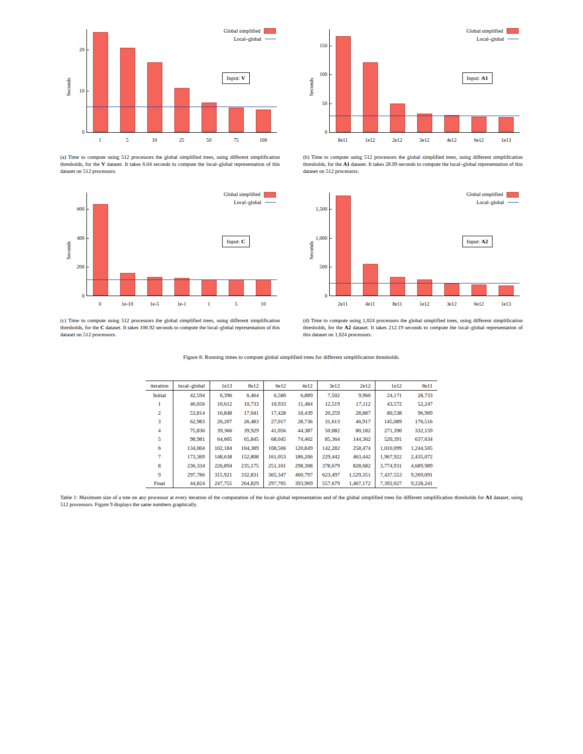Seconds
0
10
20
Global simplified
Local–global
Input: V
1510255075100
(a) Time to compute using 512 processors the global simplified trees, using different simplification thresholds, for the V dataset. It takes 6.04 seconds to compute the local–global representation of this dataset on 512 processors.
Seconds
0
50
100
150
Global simplified
Local–global
Input: A1
8e111e122e123e124e126e121e13
(b) Time to compute using 512 processors the global simplified trees, using different simplification thresholds, for the A1 dataset. It takes 28.09 seconds to compute the local–global representation of this dataset on 512 processors.
Seconds
0
200
400
600
Global simplified
Local–global
Input: C
01e-101e-51e-11510
(c) Time to compute using 512 processors the global simplified trees, using different simplification thresholds, for the C dataset. It takes 106.92 seconds to compute the local–global representation of this dataset on 512 processors.
Seconds
0
500
1,000
1,500
Global simplified
Local–global
Input: A2
2e114e118e111e123e126e121e13
(d) Time to compute using 1,024 processors the global simplified trees, using different simplification thresholds, for the A2 dataset. It takes 212.19 seconds to compute the local–global representation of this dataset on 1,024 processors.
Figure 8: Running times to compute global simplified trees for different simplification thresholds.
| iteration | local–global | 1e13 | 8e12 | 6e12 | 4e12 | 3e12 | 2e12 | 1e12 | 8e11 |
| --- | --- | --- | --- | --- | --- | --- | --- | --- | --- |
| Initial | 42,594 | 6,396 | 6,464 | 6,580 | 6,889 | 7,502 | 9,960 | 24,171 | 28,733 |
| 1 | 46,656 | 10,612 | 10,733 | 10,933 | 11,484 | 12,519 | 17,112 | 43,572 | 52,247 |
| 2 | 53,814 | 16,848 | 17,041 | 17,428 | 18,439 | 20,259 | 28,887 | 80,538 | 96,969 |
| 3 | 62,983 | 26,207 | 26,483 | 27,017 | 28,736 | 31,613 | 46,917 | 145,089 | 176,516 |
| 4 | 75,836 | 39,366 | 39,929 | 41,056 | 44,387 | 50,082 | 80,182 | 271,390 | 332,159 |
| 5 | 98,981 | 64,605 | 65,845 | 68,045 | 74,462 | 85,364 | 144,362 | 520,391 | 637,634 |
| 6 | 134,004 | 102,184 | 104,389 | 108,566 | 120,849 | 142,282 | 258,474 | 1,010,099 | 1,244,505 |
| 7 | 173,369 | 148,638 | 152,808 | 161,053 | 186,206 | 229,442 | 463,442 | 1,967,922 | 2,435,072 |
| 8 | 236,334 | 226,894 | 235,175 | 251,101 | 298,308 | 378,679 | 828,682 | 3,774,931 | 4,689,989 |
| 9 | 297,786 | 315,921 | 332,831 | 365,347 | 460,797 | 623,497 | 1,529,351 | 7,437,553 | 9,269,091 |
| Final | 44,824 | 247,755 | 264,829 | 297,705 | 393,969 | 557,679 | 1,467,172 | 7,392,027 | 9,228,241 |
Table 1: Maximum size of a tree on any processor at every iteration of the computation of the local–global representation and of the global simplified trees for different simplification thresholds for A1 dataset, using 512 processors. Figure 9 displays the same numbers graphically.